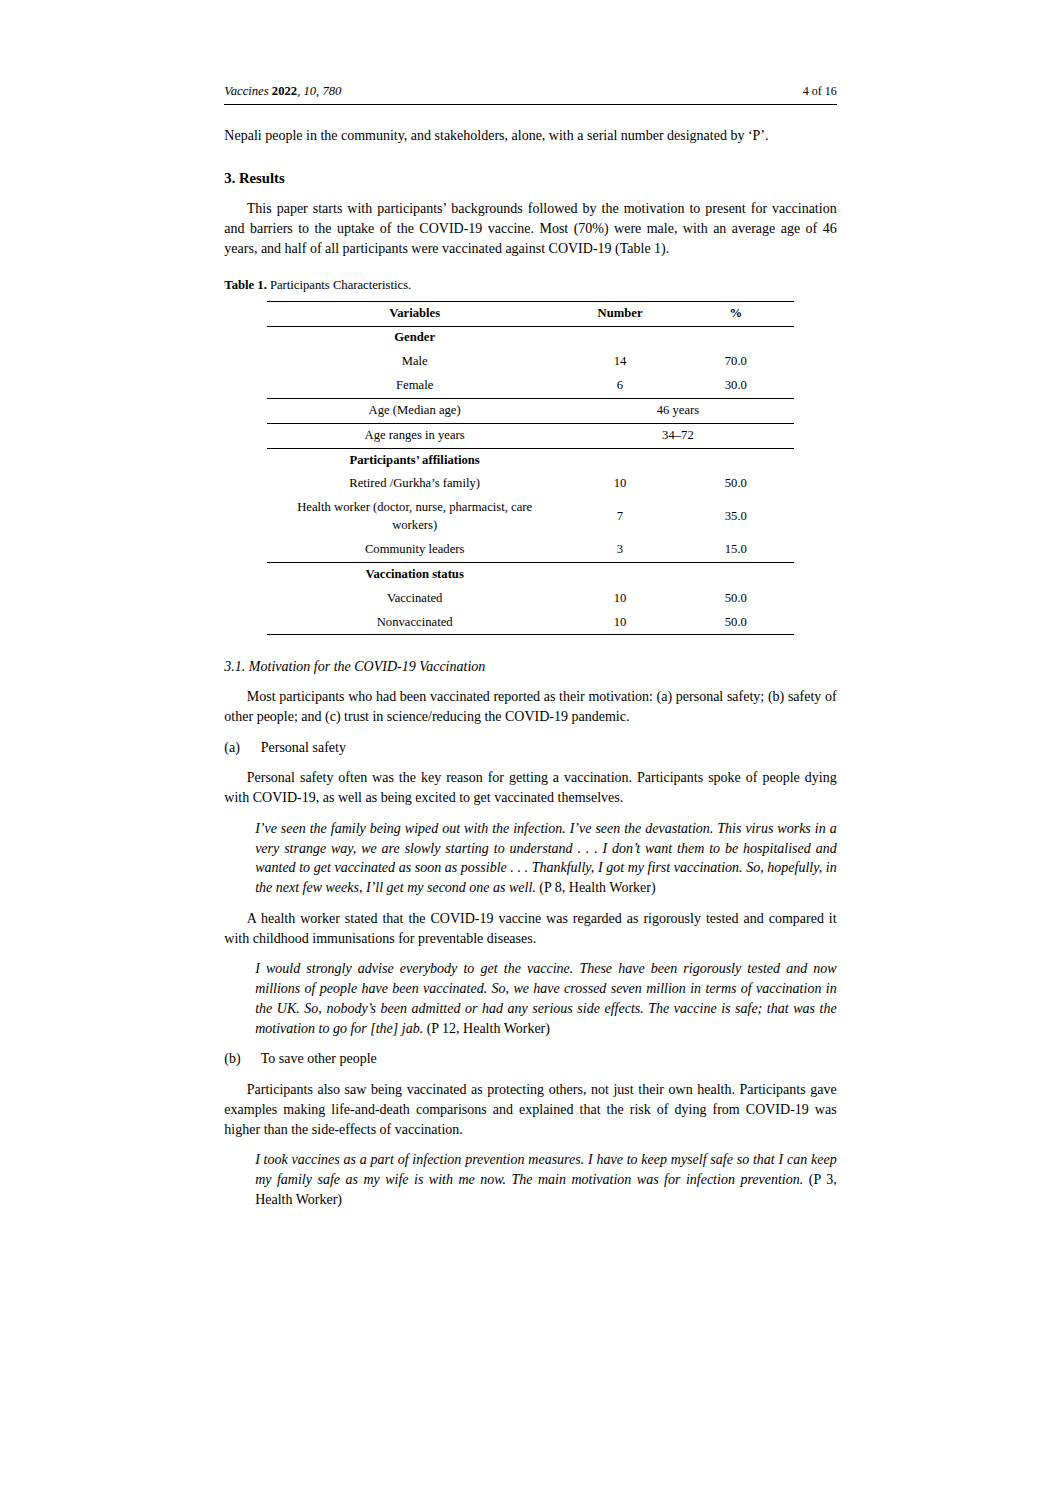Vaccines 2022, 10, 780
4 of 16
Nepali people in the community, and stakeholders, alone, with a serial number designated by ‘P’.
3. Results
This paper starts with participants’ backgrounds followed by the motivation to present for vaccination and barriers to the uptake of the COVID-19 vaccine. Most (70%) were male, with an average age of 46 years, and half of all participants were vaccinated against COVID-19 (Table 1).
Table 1. Participants Characteristics.
| Variables | Number | % |
| --- | --- | --- |
| Gender | | |
| Male | 14 | 70.0 |
| Female | 6 | 30.0 |
| Age (Median age) | 46 years |
| Age ranges in years | 34–72 |
| Participants’ affiliations | | |
| Retired /Gurkha’s family) | 10 | 50.0 |
| Health worker (doctor, nurse, pharmacist, care workers) | 7 | 35.0 |
| Community leaders | 3 | 15.0 |
| Vaccination status | | |
| Vaccinated | 10 | 50.0 |
| Nonvaccinated | 10 | 50.0 |
3.1. Motivation for the COVID-19 Vaccination
Most participants who had been vaccinated reported as their motivation: (a) personal safety; (b) safety of other people; and (c) trust in science/reducing the COVID-19 pandemic.
(a) Personal safety
Personal safety often was the key reason for getting a vaccination. Participants spoke of people dying with COVID-19, as well as being excited to get vaccinated themselves.
I’ve seen the family being wiped out with the infection. I’ve seen the devastation. This virus works in a very strange way, we are slowly starting to understand . . . I don’t want them to be hospitalised and wanted to get vaccinated as soon as possible . . . Thankfully, I got my first vaccination. So, hopefully, in the next few weeks, I’ll get my second one as well. (P 8, Health Worker)
A health worker stated that the COVID-19 vaccine was regarded as rigorously tested and compared it with childhood immunisations for preventable diseases.
I would strongly advise everybody to get the vaccine. These have been rigorously tested and now millions of people have been vaccinated. So, we have crossed seven million in terms of vaccination in the UK. So, nobody’s been admitted or had any serious side effects. The vaccine is safe; that was the motivation to go for [the] jab. (P 12, Health Worker)
(b) To save other people
Participants also saw being vaccinated as protecting others, not just their own health. Participants gave examples making life-and-death comparisons and explained that the risk of dying from COVID-19 was higher than the side-effects of vaccination.
I took vaccines as a part of infection prevention measures. I have to keep myself safe so that I can keep my family safe as my wife is with me now. The main motivation was for infection prevention. (P 3, Health Worker)